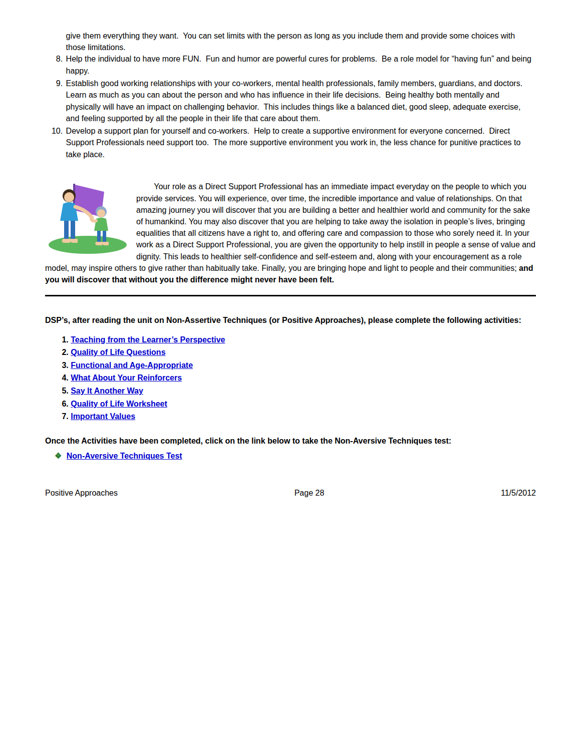give them everything they want. You can set limits with the person as long as you include them and provide some choices with those limitations.
8. Help the individual to have more FUN. Fun and humor are powerful cures for problems. Be a role model for “having fun” and being happy.
9. Establish good working relationships with your co-workers, mental health professionals, family members, guardians, and doctors. Learn as much as you can about the person and who has influence in their life decisions. Being healthy both mentally and physically will have an impact on challenging behavior. This includes things like a balanced diet, good sleep, adequate exercise, and feeling supported by all the people in their life that care about them.
10. Develop a support plan for yourself and co-workers. Help to create a supportive environment for everyone concerned. Direct Support Professionals need support too. The more supportive environment you work in, the less chance for punitive practices to take place.
Your role as a Direct Support Professional has an immediate impact everyday on the people to which you provide services. You will experience, over time, the incredible importance and value of relationships. On that amazing journey you will discover that you are building a better and healthier world and community for the sake of humankind. You may also discover that you are helping to take away the isolation in people’s lives, bringing equalities that all citizens have a right to, and offering care and compassion to those who sorely need it. In your work as a Direct Support Professional, you are given the opportunity to help instill in people a sense of value and dignity. This leads to healthier self-confidence and self-esteem and, along with your encouragement as a role model, may inspire others to give rather than habitually take. Finally, you are bringing hope and light to people and their communities; and you will discover that without you the difference might never have been felt.
DSP’s, after reading the unit on Non-Assertive Techniques (or Positive Approaches), please complete the following activities:
Teaching from the Learner’s Perspective
Quality of Life Questions
Functional and Age-Appropriate
What About Your Reinforcers
Say It Another Way
Quality of Life Worksheet
Important Values
Once the Activities have been completed, click on the link below to take the Non-Aversive Techniques test:
Non-Aversive Techniques Test
Positive Approaches Page 28 11/5/2012